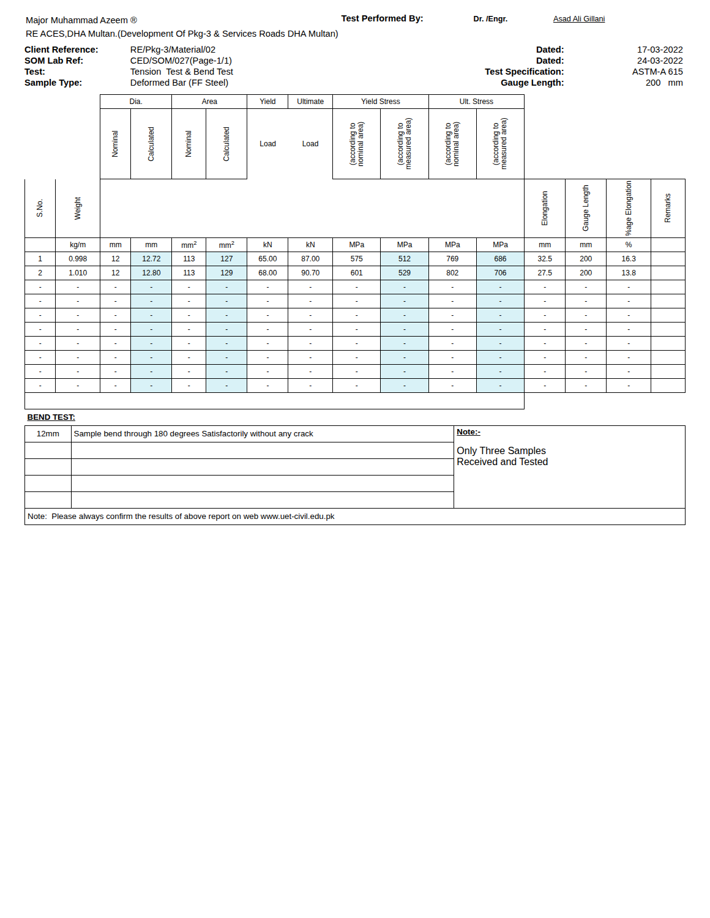| Major Muhammad Azeem ® RE ACES,DHA Multan.(Development Of Pkg-3 & Services Roads DHA Multan) | Test Performed By: | Dr. /Engr. | Asad Ali Gillani |
| Client Reference: | RE/Pkg-3/Material/02 | | Dated: | 17-03-2022 |
| SOM Lab Ref: | CED/SOM/027(Page-1/1) | | Dated: | 24-03-2022 |
| Test: | Tension Test & Bend Test | | Test Specification: | ASTM-A 615 |
| Sample Type: | Deformed Bar (FF Steel) | | Gauge Length: | 200 mm |
| | | Dia. | Area | Yield | Ultimate | Yield Stress | Ult. Stress | | | | |
| Nominal | Calculated | Nominal | Calculated | Load | Load | (according to nominal area) | (according to measured area) | (according to nominal area) | (according to measured area) |
| S.No. | Weight | | | | | | | | | | | Elongation | Gauge Length | %age Elongation | Remarks |
| | kg/m | mm | mm | mm 2 | mm 2 | kN | kN | MPa | MPa | MPa | MPa | mm | mm | % | |
| 1 | 0.998 | 12 | 12.72 | 113 | 127 | 65.00 | 87.00 | 575 | 512 | 769 | 686 | 32.5 | 200 | 16.3 | |
| 2 | 1.010 | 12 | 12.80 | 113 | 129 | 68.00 | 90.70 | 601 | 529 | 802 | 706 | 27.5 | 200 | 13.8 | |
| - | - | - | - | - | - | - | - | - | - | - | - | - | - | - | |
| - | - | - | - | - | - | - | - | - | - | - | - | - | - | - | |
| - | - | - | - | - | - | - | - | - | - | - | - | - | - | - | |
| - | - | - | - | - | - | - | - | - | - | - | - | - | - | - | |
| - | - | - | - | - | - | - | - | - | - | - | - | - | - | - | |
| - | - | - | - | - | - | - | - | - | - | - | - | - | - | - | |
| - | - | - | - | - | - | - | - | - | - | - | - | - | - | - | |
| - | - | - | - | - | - | - | - | - | - | - | - | - | - | - | |
| BEND TEST: |
| 12mm | Sample bend through 180 degrees Satisfactorily without any crack | Note:- Only Three Samples Received and Tested |
| Note: Please always confirm the results of above report on web www.uet-civil.edu.pk |